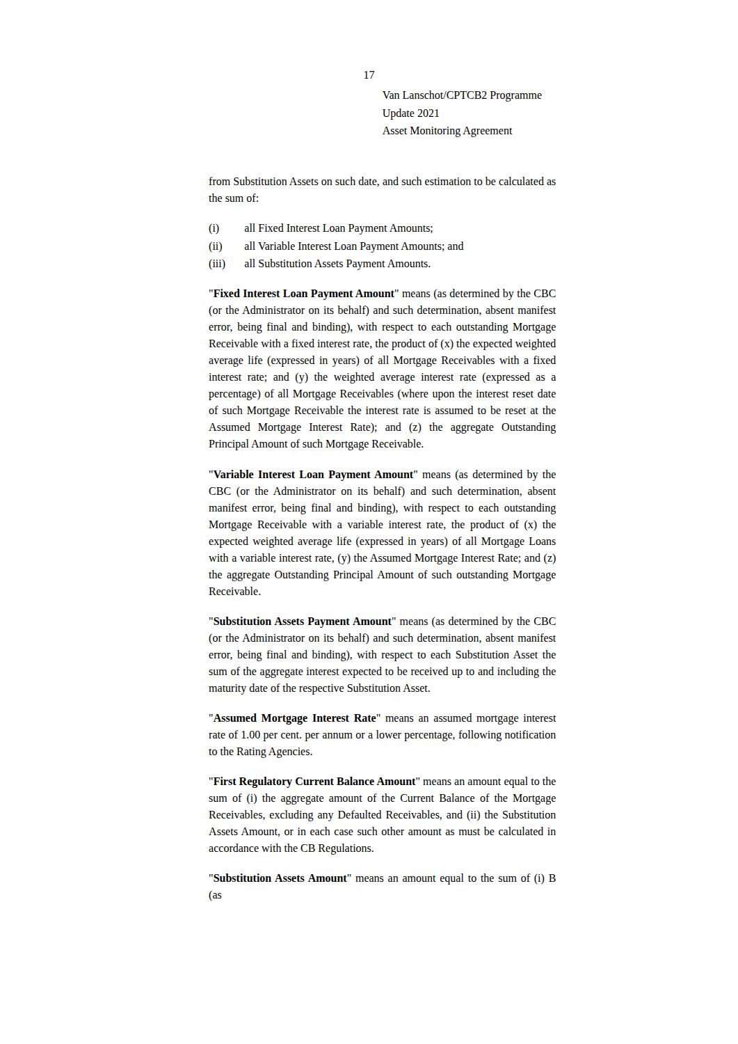17
Van Lanschot/CPTCB2 Programme Update 2021
Asset Monitoring Agreement
from Substitution Assets on such date, and such estimation to be calculated as the sum of:
(i) all Fixed Interest Loan Payment Amounts;
(ii) all Variable Interest Loan Payment Amounts; and
(iii) all Substitution Assets Payment Amounts.
"Fixed Interest Loan Payment Amount" means (as determined by the CBC (or the Administrator on its behalf) and such determination, absent manifest error, being final and binding), with respect to each outstanding Mortgage Receivable with a fixed interest rate, the product of (x) the expected weighted average life (expressed in years) of all Mortgage Receivables with a fixed interest rate; and (y) the weighted average interest rate (expressed as a percentage) of all Mortgage Receivables (where upon the interest reset date of such Mortgage Receivable the interest rate is assumed to be reset at the Assumed Mortgage Interest Rate); and (z) the aggregate Outstanding Principal Amount of such Mortgage Receivable.
"Variable Interest Loan Payment Amount" means (as determined by the CBC (or the Administrator on its behalf) and such determination, absent manifest error, being final and binding), with respect to each outstanding Mortgage Receivable with a variable interest rate, the product of (x) the expected weighted average life (expressed in years) of all Mortgage Loans with a variable interest rate, (y) the Assumed Mortgage Interest Rate; and (z) the aggregate Outstanding Principal Amount of such outstanding Mortgage Receivable.
"Substitution Assets Payment Amount" means (as determined by the CBC (or the Administrator on its behalf) and such determination, absent manifest error, being final and binding), with respect to each Substitution Asset the sum of the aggregate interest expected to be received up to and including the maturity date of the respective Substitution Asset.
"Assumed Mortgage Interest Rate" means an assumed mortgage interest rate of 1.00 per cent. per annum or a lower percentage, following notification to the Rating Agencies.
"First Regulatory Current Balance Amount" means an amount equal to the sum of (i) the aggregate amount of the Current Balance of the Mortgage Receivables, excluding any Defaulted Receivables, and (ii) the Substitution Assets Amount, or in each case such other amount as must be calculated in accordance with the CB Regulations.
"Substitution Assets Amount" means an amount equal to the sum of (i) B (as